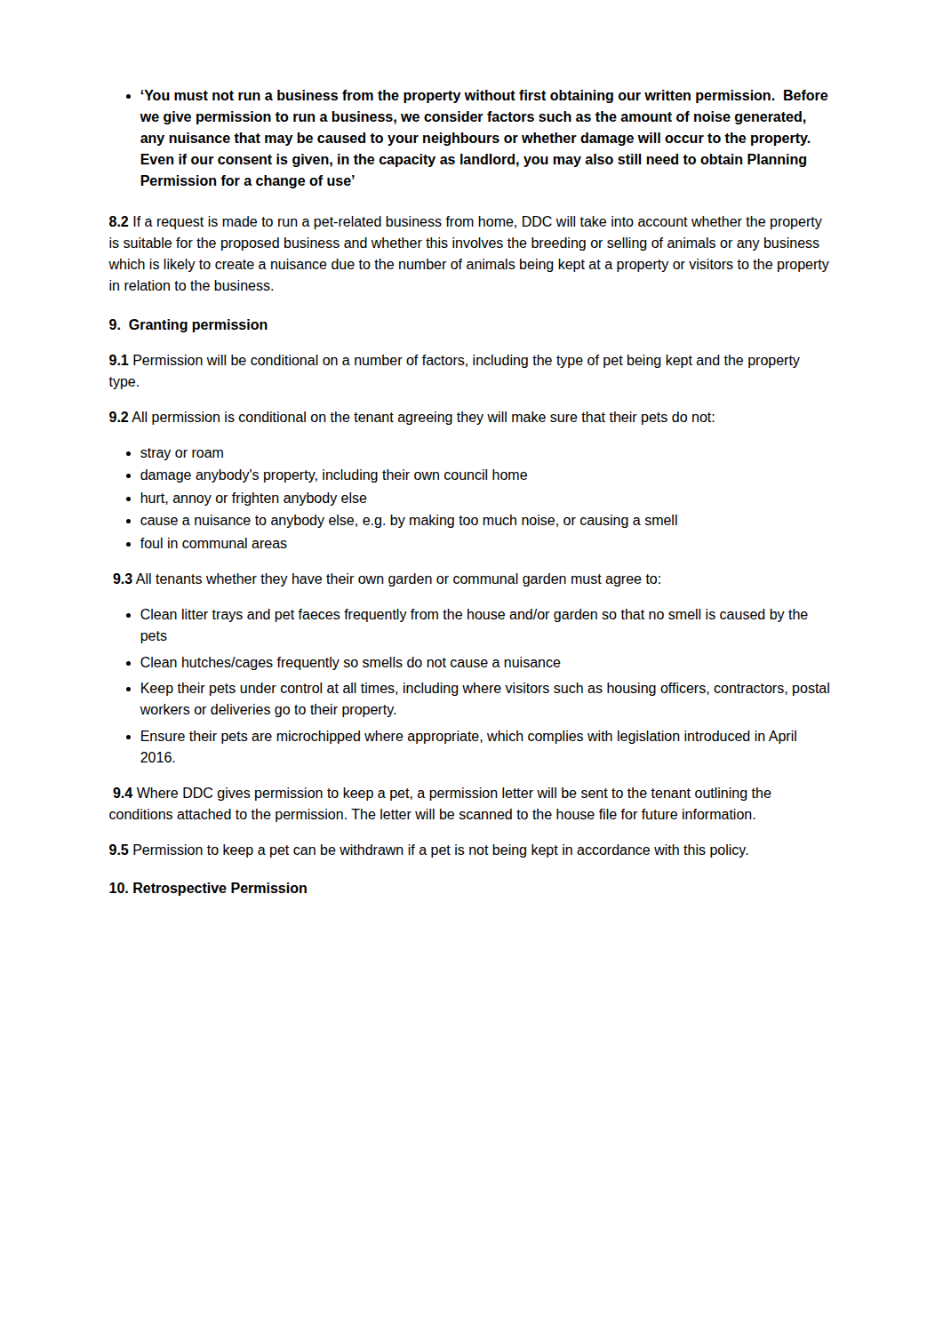‘You must not run a business from the property without first obtaining our written permission. Before we give permission to run a business, we consider factors such as the amount of noise generated, any nuisance that may be caused to your neighbours or whether damage will occur to the property. Even if our consent is given, in the capacity as landlord, you may also still need to obtain Planning Permission for a change of use’
8.2 If a request is made to run a pet-related business from home, DDC will take into account whether the property is suitable for the proposed business and whether this involves the breeding or selling of animals or any business which is likely to create a nuisance due to the number of animals being kept at a property or visitors to the property in relation to the business.
9. Granting permission
9.1 Permission will be conditional on a number of factors, including the type of pet being kept and the property type.
9.2 All permission is conditional on the tenant agreeing they will make sure that their pets do not:
stray or roam
damage anybody's property, including their own council home
hurt, annoy or frighten anybody else
cause a nuisance to anybody else, e.g. by making too much noise, or causing a smell
foul in communal areas
9.3 All tenants whether they have their own garden or communal garden must agree to:
Clean litter trays and pet faeces frequently from the house and/or garden so that no smell is caused by the pets
Clean hutches/cages frequently so smells do not cause a nuisance
Keep their pets under control at all times, including where visitors such as housing officers, contractors, postal workers or deliveries go to their property.
Ensure their pets are microchipped where appropriate, which complies with legislation introduced in April 2016.
9.4 Where DDC gives permission to keep a pet, a permission letter will be sent to the tenant outlining the conditions attached to the permission. The letter will be scanned to the house file for future information.
9.5 Permission to keep a pet can be withdrawn if a pet is not being kept in accordance with this policy.
10. Retrospective Permission